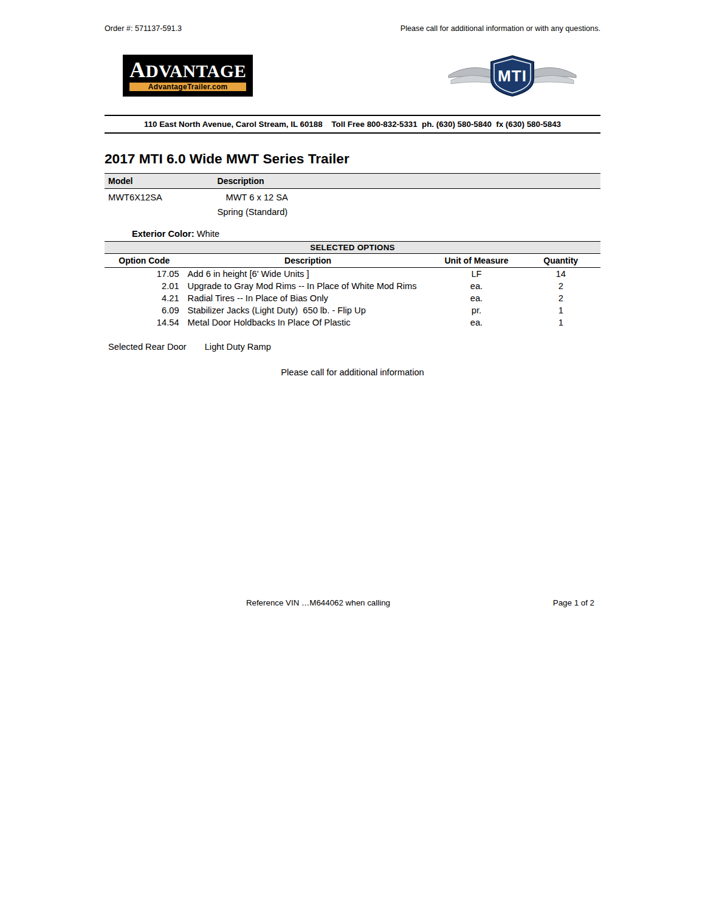Order #: 571137-591.3
Please call for additional information or with any questions.
ADVANTAGE
AdvantageTrailer.com
MTI
110 East North Avenue, Carol Stream, IL 60188 Toll Free 800-832-5331 ph. (630) 580-5840 fx (630) 580-5843
2017 MTI 6.0 Wide MWT Series Trailer
| Model | Description |
| --- | --- |
| MWT6X12SA | MWT 6 x 12 SA |
| | Spring (Standard) |
Exterior Color: White
SELECTED OPTIONS
| Option Code | Description | Unit of Measure | Quantity |
| --- | --- | --- | --- |
| 17.05 | Add 6 in height [6' Wide Units ] | LF | 14 |
| 2.01 | Upgrade to Gray Mod Rims -- In Place of White Mod Rims | ea. | 2 |
| 4.21 | Radial Tires -- In Place of Bias Only | ea. | 2 |
| 6.09 | Stabilizer Jacks (Light Duty) 650 lb. - Flip Up | pr. | 1 |
| 14.54 | Metal Door Holdbacks In Place Of Plastic | ea. | 1 |
Selected Rear Door Light Duty Ramp
Please call for additional information
Reference VIN …M644062 when calling
Page 1 of 2